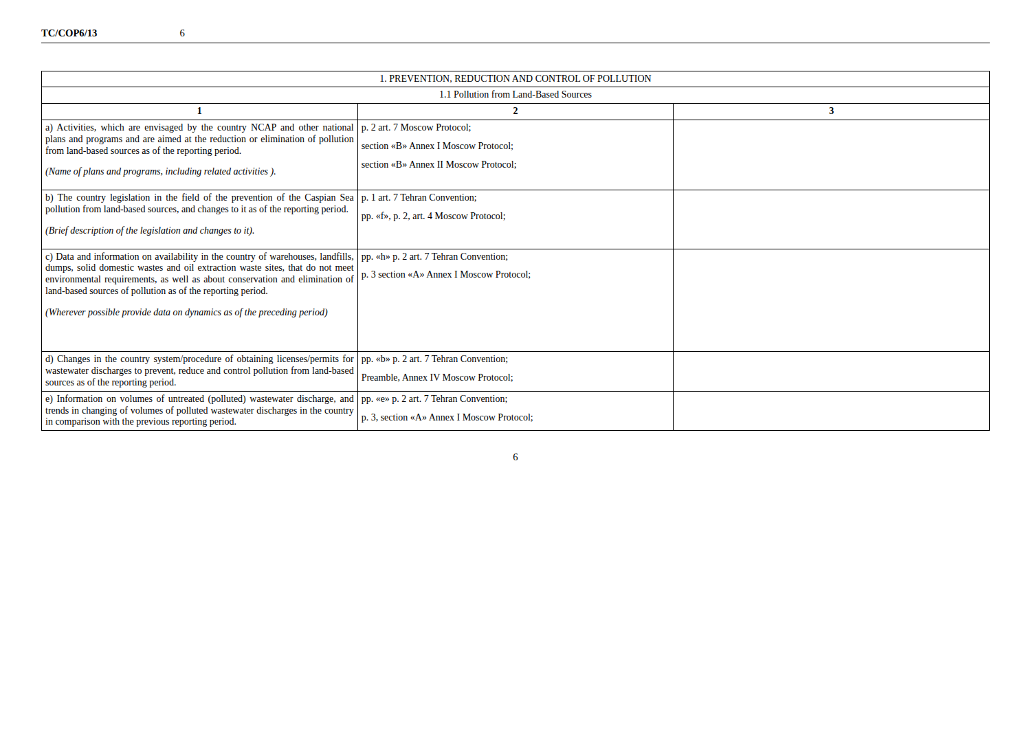TC/COP6/13 6
| 1. PREVENTION, REDUCTION AND CONTROL OF POLLUTION |
| 1.1 Pollution from Land-Based Sources |
| 1 | 2 | 3 |
| a) Activities, which are envisaged by the country NCAP and other national plans and programs and are aimed at the reduction or elimination of pollution from land-based sources as of the reporting period. (Name of plans and programs, including related activities ). | p. 2 art. 7 Moscow Protocol; section «B» Annex I Moscow Protocol; section «B» Annex II Moscow Protocol; | |
| b) The country legislation in the field of the prevention of the Caspian Sea pollution from land-based sources, and changes to it as of the reporting period. (Brief description of the legislation and changes to it). | p. 1 art. 7 Tehran Convention; pp. «f», p. 2, art. 4 Moscow Protocol; | |
| c) Data and information on availability in the country of warehouses, landfills, dumps, solid domestic wastes and oil extraction waste sites, that do not meet environmental requirements, as well as about conservation and elimination of land-based sources of pollution as of the reporting period. (Wherever possible provide data on dynamics as of the preceding period) | pp. «h» p. 2 art. 7 Tehran Convention; p. 3 section «A» Annex I Moscow Protocol; | |
| d) Changes in the country system/procedure of obtaining licenses/permits for wastewater discharges to prevent, reduce and control pollution from land-based sources as of the reporting period. | pp. «b» p. 2 art. 7 Tehran Convention; Preamble, Annex IV Moscow Protocol; | |
| e) Information on volumes of untreated (polluted) wastewater discharge, and trends in changing of volumes of polluted wastewater discharges in the country in comparison with the previous reporting period. | pp. «e» p. 2 art. 7 Tehran Convention; p. 3, section «A» Annex I Moscow Protocol; | |
6